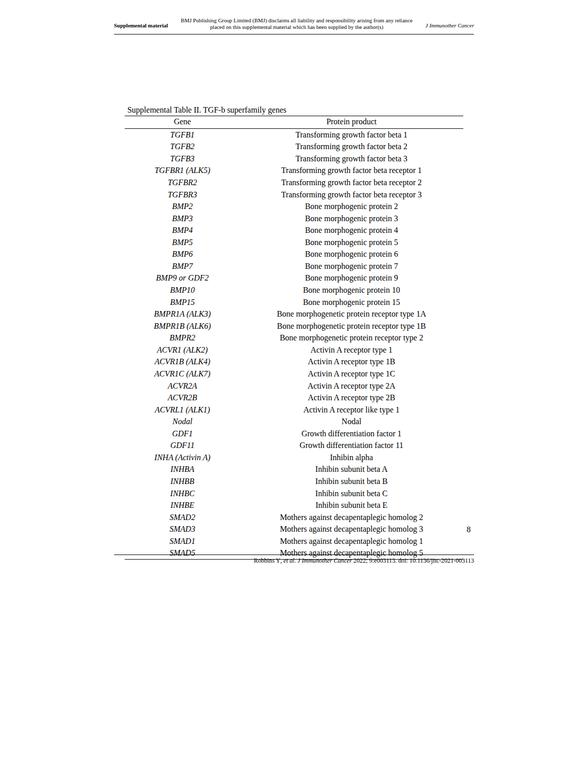Supplemental material
BMJ Publishing Group Limited (BMJ) disclaims all liability and responsibility arising from any reliance
placed on this supplemental material which has been supplied by the author(s)
J Immunother Cancer
Supplemental Table II. TGF-b superfamily genes
| Gene | Protein product |
| --- | --- |
| TGFB1 | Transforming growth factor beta 1 |
| TGFB2 | Transforming growth factor beta 2 |
| TGFB3 | Transforming growth factor beta 3 |
| TGFBR1 (ALK5) | Transforming growth factor beta receptor 1 |
| TGFBR2 | Transforming growth factor beta receptor 2 |
| TGFBR3 | Transforming growth factor beta receptor 3 |
| BMP2 | Bone morphogenic protein 2 |
| BMP3 | Bone morphogenic protein 3 |
| BMP4 | Bone morphogenic protein 4 |
| BMP5 | Bone morphogenic protein 5 |
| BMP6 | Bone morphogenic protein 6 |
| BMP7 | Bone morphogenic protein 7 |
| BMP9 or GDF2 | Bone morphogenic protein 9 |
| BMP10 | Bone morphogenic protein 10 |
| BMP15 | Bone morphogenic protein 15 |
| BMPR1A (ALK3) | Bone morphogenetic protein receptor type 1A |
| BMPR1B (ALK6) | Bone morphogenetic protein receptor type 1B |
| BMPR2 | Bone morphogenetic protein receptor type 2 |
| ACVR1 (ALK2) | Activin A receptor type 1 |
| ACVR1B (ALK4) | Activin A receptor type 1B |
| ACVR1C (ALK7) | Activin A receptor type 1C |
| ACVR2A | Activin A receptor type 2A |
| ACVR2B | Activin A receptor type 2B |
| ACVRL1 (ALK1) | Activin A receptor like type 1 |
| Nodal | Nodal |
| GDF1 | Growth differentiation factor 1 |
| GDF11 | Growth differentiation factor 11 |
| INHA (Activin A) | Inhibin alpha |
| INHBA | Inhibin subunit beta A |
| INHBB | Inhibin subunit beta B |
| INHBC | Inhibin subunit beta C |
| INHBE | Inhibin subunit beta E |
| SMAD2 | Mothers against decapentaplegic homolog 2 |
| SMAD3 | Mothers against decapentaplegic homolog 3 |
| SMAD1 | Mothers against decapentaplegic homolog 1 |
| SMAD5 | Mothers against decapentaplegic homolog 5 |
8
Robbins Y, et al. J Immunother Cancer 2022; 9:e003113. doi: 10.1136/jitc-2021-003113